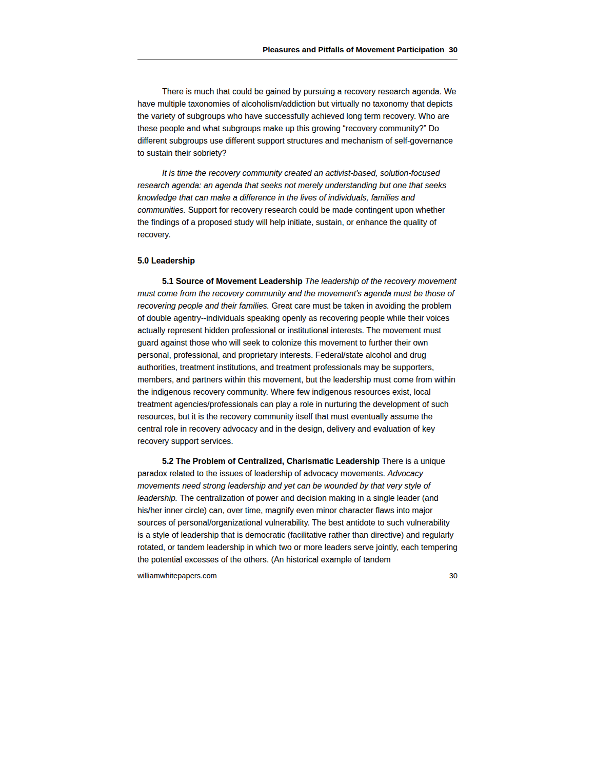Pleasures and Pitfalls of Movement Participation 30
There is much that could be gained by pursuing a recovery research agenda. We have multiple taxonomies of alcoholism/addiction but virtually no taxonomy that depicts the variety of subgroups who have successfully achieved long term recovery. Who are these people and what subgroups make up this growing “recovery community?” Do different subgroups use different support structures and mechanism of self-governance to sustain their sobriety?
It is time the recovery community created an activist-based, solution-focused research agenda: an agenda that seeks not merely understanding but one that seeks knowledge that can make a difference in the lives of individuals, families and communities. Support for recovery research could be made contingent upon whether the findings of a proposed study will help initiate, sustain, or enhance the quality of recovery.
5.0 Leadership
5.1 Source of Movement Leadership The leadership of the recovery movement must come from the recovery community and the movement's agenda must be those of recovering people and their families. Great care must be taken in avoiding the problem of double agentry--individuals speaking openly as recovering people while their voices actually represent hidden professional or institutional interests. The movement must guard against those who will seek to colonize this movement to further their own personal, professional, and proprietary interests. Federal/state alcohol and drug authorities, treatment institutions, and treatment professionals may be supporters, members, and partners within this movement, but the leadership must come from within the indigenous recovery community. Where few indigenous resources exist, local treatment agencies/professionals can play a role in nurturing the development of such resources, but it is the recovery community itself that must eventually assume the central role in recovery advocacy and in the design, delivery and evaluation of key recovery support services.
5.2 The Problem of Centralized, Charismatic Leadership There is a unique paradox related to the issues of leadership of advocacy movements. Advocacy movements need strong leadership and yet can be wounded by that very style of leadership. The centralization of power and decision making in a single leader (and his/her inner circle) can, over time, magnify even minor character flaws into major sources of personal/organizational vulnerability. The best antidote to such vulnerability is a style of leadership that is democratic (facilitative rather than directive) and regularly rotated, or tandem leadership in which two or more leaders serve jointly, each tempering the potential excesses of the others. (An historical example of tandem
williamwhitepapers.com 30